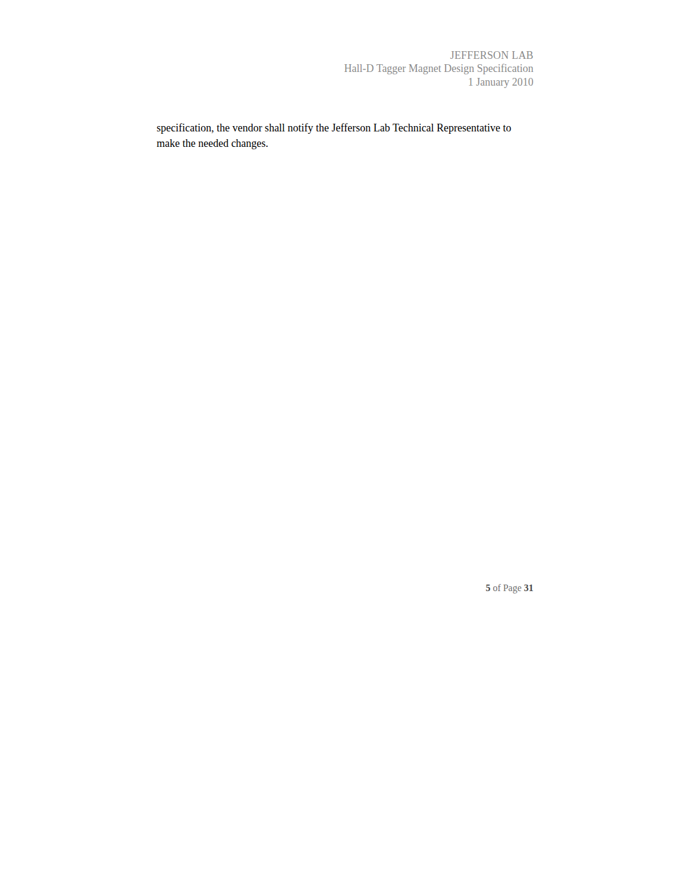JEFFERSON LAB
Hall-D Tagger Magnet Design Specification
1 January 2010
specification, the vendor shall notify the Jefferson Lab Technical Representative to make the needed changes.
5 of Page 31